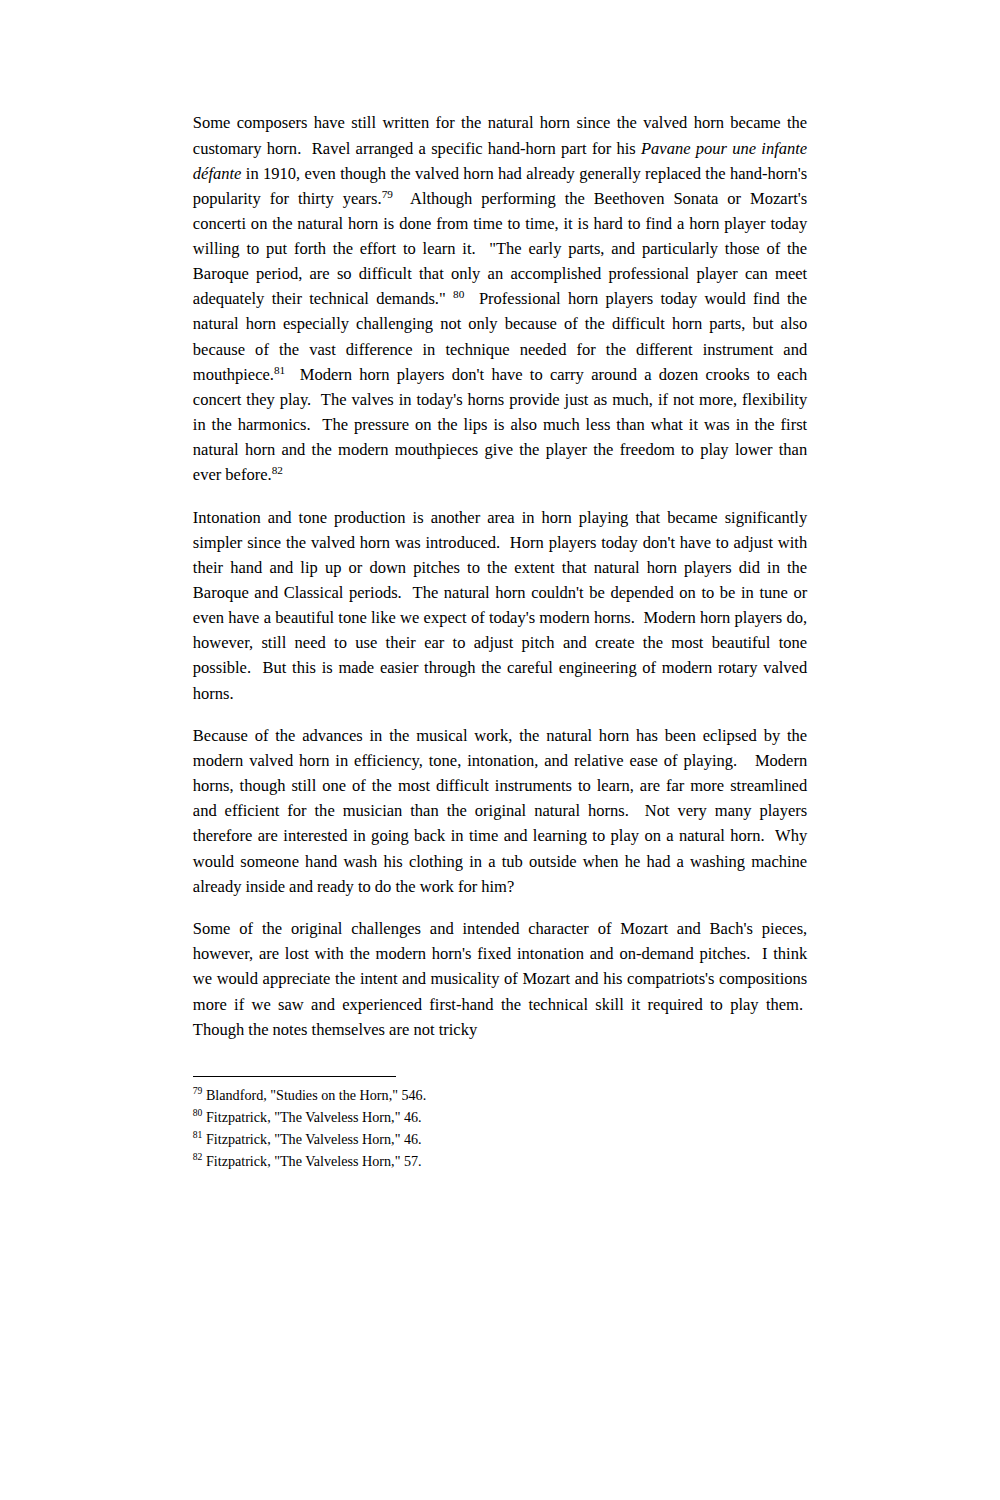Some composers have still written for the natural horn since the valved horn became the customary horn. Ravel arranged a specific hand-horn part for his Pavane pour une infante défante in 1910, even though the valved horn had already generally replaced the hand-horn's popularity for thirty years.79 Although performing the Beethoven Sonata or Mozart's concerti on the natural horn is done from time to time, it is hard to find a horn player today willing to put forth the effort to learn it. "The early parts, and particularly those of the Baroque period, are so difficult that only an accomplished professional player can meet adequately their technical demands." 80 Professional horn players today would find the natural horn especially challenging not only because of the difficult horn parts, but also because of the vast difference in technique needed for the different instrument and mouthpiece.81 Modern horn players don't have to carry around a dozen crooks to each concert they play. The valves in today's horns provide just as much, if not more, flexibility in the harmonics. The pressure on the lips is also much less than what it was in the first natural horn and the modern mouthpieces give the player the freedom to play lower than ever before.82
Intonation and tone production is another area in horn playing that became significantly simpler since the valved horn was introduced. Horn players today don't have to adjust with their hand and lip up or down pitches to the extent that natural horn players did in the Baroque and Classical periods. The natural horn couldn't be depended on to be in tune or even have a beautiful tone like we expect of today's modern horns. Modern horn players do, however, still need to use their ear to adjust pitch and create the most beautiful tone possible. But this is made easier through the careful engineering of modern rotary valved horns.
Because of the advances in the musical work, the natural horn has been eclipsed by the modern valved horn in efficiency, tone, intonation, and relative ease of playing. Modern horns, though still one of the most difficult instruments to learn, are far more streamlined and efficient for the musician than the original natural horns. Not very many players therefore are interested in going back in time and learning to play on a natural horn. Why would someone hand wash his clothing in a tub outside when he had a washing machine already inside and ready to do the work for him?
Some of the original challenges and intended character of Mozart and Bach's pieces, however, are lost with the modern horn's fixed intonation and on-demand pitches. I think we would appreciate the intent and musicality of Mozart and his compatriots's compositions more if we saw and experienced first-hand the technical skill it required to play them. Though the notes themselves are not tricky
79 Blandford, "Studies on the Horn," 546.
80 Fitzpatrick, "The Valveless Horn," 46.
81 Fitzpatrick, "The Valveless Horn," 46.
82 Fitzpatrick, "The Valveless Horn," 57.